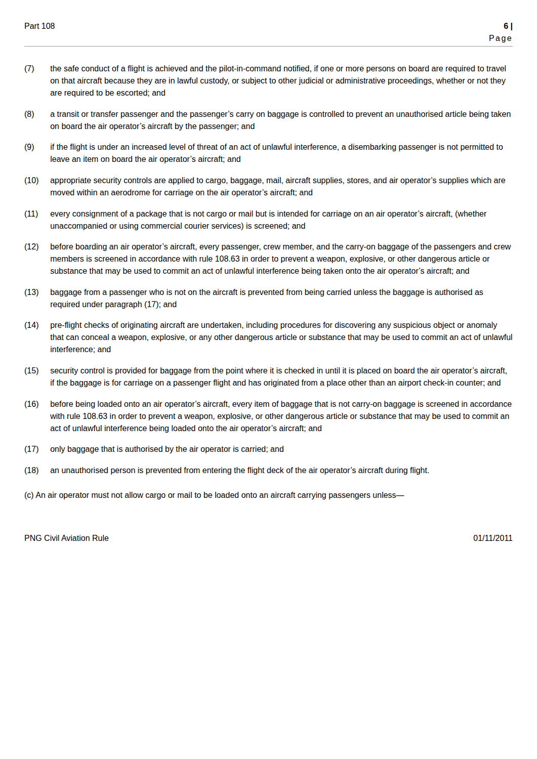Part 108
6 |Page
(7) the safe conduct of a flight is achieved and the pilot-in-command notified, if one or more persons on board are required to travel on that aircraft because they are in lawful custody, or subject to other judicial or administrative proceedings, whether or not they are required to be escorted; and
(8) a transit or transfer passenger and the passenger’s carry on baggage is controlled to prevent an unauthorised article being taken on board the air operator’s aircraft by the passenger; and
(9) if the flight is under an increased level of threat of an act of unlawful interference, a disembarking passenger is not permitted to leave an item on board the air operator’s aircraft; and
(10) appropriate security controls are applied to cargo, baggage, mail, aircraft supplies, stores, and air operator’s supplies which are moved within an aerodrome for carriage on the air operator’s aircraft; and
(11) every consignment of a package that is not cargo or mail but is intended for carriage on an air operator’s aircraft, (whether unaccompanied or using commercial courier services) is screened; and
(12) before boarding an air operator’s aircraft, every passenger, crew member, and the carry-on baggage of the passengers and crew members is screened in accordance with rule 108.63 in order to prevent a weapon, explosive, or other dangerous article or substance that may be used to commit an act of unlawful interference being taken onto the air operator’s aircraft; and
(13) baggage from a passenger who is not on the aircraft is prevented from being carried unless the baggage is authorised as required under paragraph (17); and
(14) pre-flight checks of originating aircraft are undertaken, including procedures for discovering any suspicious object or anomaly that can conceal a weapon, explosive, or any other dangerous article or substance that may be used to commit an act of unlawful interference; and
(15) security control is provided for baggage from the point where it is checked in until it is placed on board the air operator’s aircraft, if the baggage is for carriage on a passenger flight and has originated from a place other than an airport check-in counter; and
(16) before being loaded onto an air operator’s aircraft, every item of baggage that is not carry-on baggage is screened in accordance with rule 108.63 in order to prevent a weapon, explosive, or other dangerous article or substance that may be used to commit an act of unlawful interference being loaded onto the air operator’s aircraft; and
(17) only baggage that is authorised by the air operator is carried; and
(18) an unauthorised person is prevented from entering the flight deck of the air operator’s aircraft during flight.
(c) An air operator must not allow cargo or mail to be loaded onto an aircraft carrying passengers unless—
PNG Civil Aviation Rule
01/11/2011